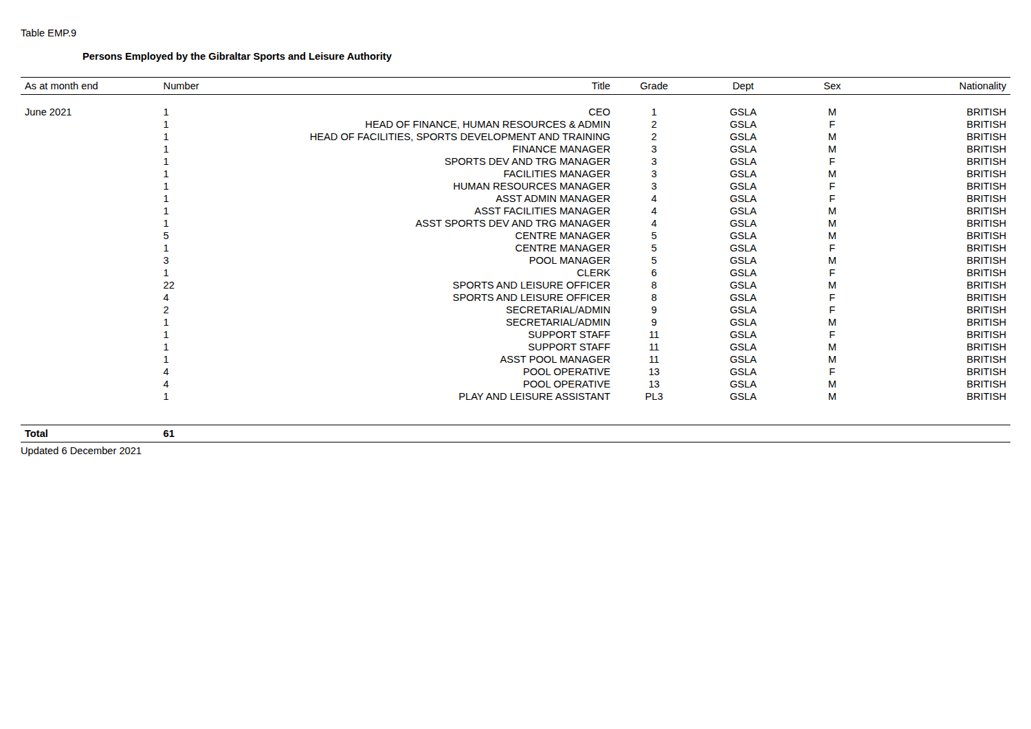Table EMP.9
Persons Employed by the Gibraltar Sports and Leisure Authority
| As at month end | Number | Title | Grade | Dept | Sex | Nationality |
| --- | --- | --- | --- | --- | --- | --- |
| June 2021 | 1 | CEO | 1 | GSLA | M | BRITISH |
| | 1 | HEAD OF FINANCE, HUMAN RESOURCES & ADMIN | 2 | GSLA | F | BRITISH |
| | 1 | HEAD OF FACILITIES, SPORTS DEVELOPMENT AND TRAINING | 2 | GSLA | M | BRITISH |
| | 1 | FINANCE MANAGER | 3 | GSLA | M | BRITISH |
| | 1 | SPORTS DEV AND TRG MANAGER | 3 | GSLA | F | BRITISH |
| | 1 | FACILITIES MANAGER | 3 | GSLA | M | BRITISH |
| | 1 | HUMAN RESOURCES MANAGER | 3 | GSLA | F | BRITISH |
| | 1 | ASST ADMIN MANAGER | 4 | GSLA | F | BRITISH |
| | 1 | ASST FACILITIES MANAGER | 4 | GSLA | M | BRITISH |
| | 1 | ASST SPORTS DEV AND TRG MANAGER | 4 | GSLA | M | BRITISH |
| | 5 | CENTRE MANAGER | 5 | GSLA | M | BRITISH |
| | 1 | CENTRE MANAGER | 5 | GSLA | F | BRITISH |
| | 3 | POOL MANAGER | 5 | GSLA | M | BRITISH |
| | 1 | CLERK | 6 | GSLA | F | BRITISH |
| | 22 | SPORTS AND LEISURE OFFICER | 8 | GSLA | M | BRITISH |
| | 4 | SPORTS AND LEISURE OFFICER | 8 | GSLA | F | BRITISH |
| | 2 | SECRETARIAL/ADMIN | 9 | GSLA | F | BRITISH |
| | 1 | SECRETARIAL/ADMIN | 9 | GSLA | M | BRITISH |
| | 1 | SUPPORT STAFF | 11 | GSLA | F | BRITISH |
| | 1 | SUPPORT STAFF | 11 | GSLA | M | BRITISH |
| | 1 | ASST POOL MANAGER | 11 | GSLA | M | BRITISH |
| | 4 | POOL OPERATIVE | 13 | GSLA | F | BRITISH |
| | 4 | POOL OPERATIVE | 13 | GSLA | M | BRITISH |
| | 1 | PLAY AND LEISURE ASSISTANT | PL3 | GSLA | M | BRITISH |
| Total | 61 | | | | | |
Updated 6 December 2021